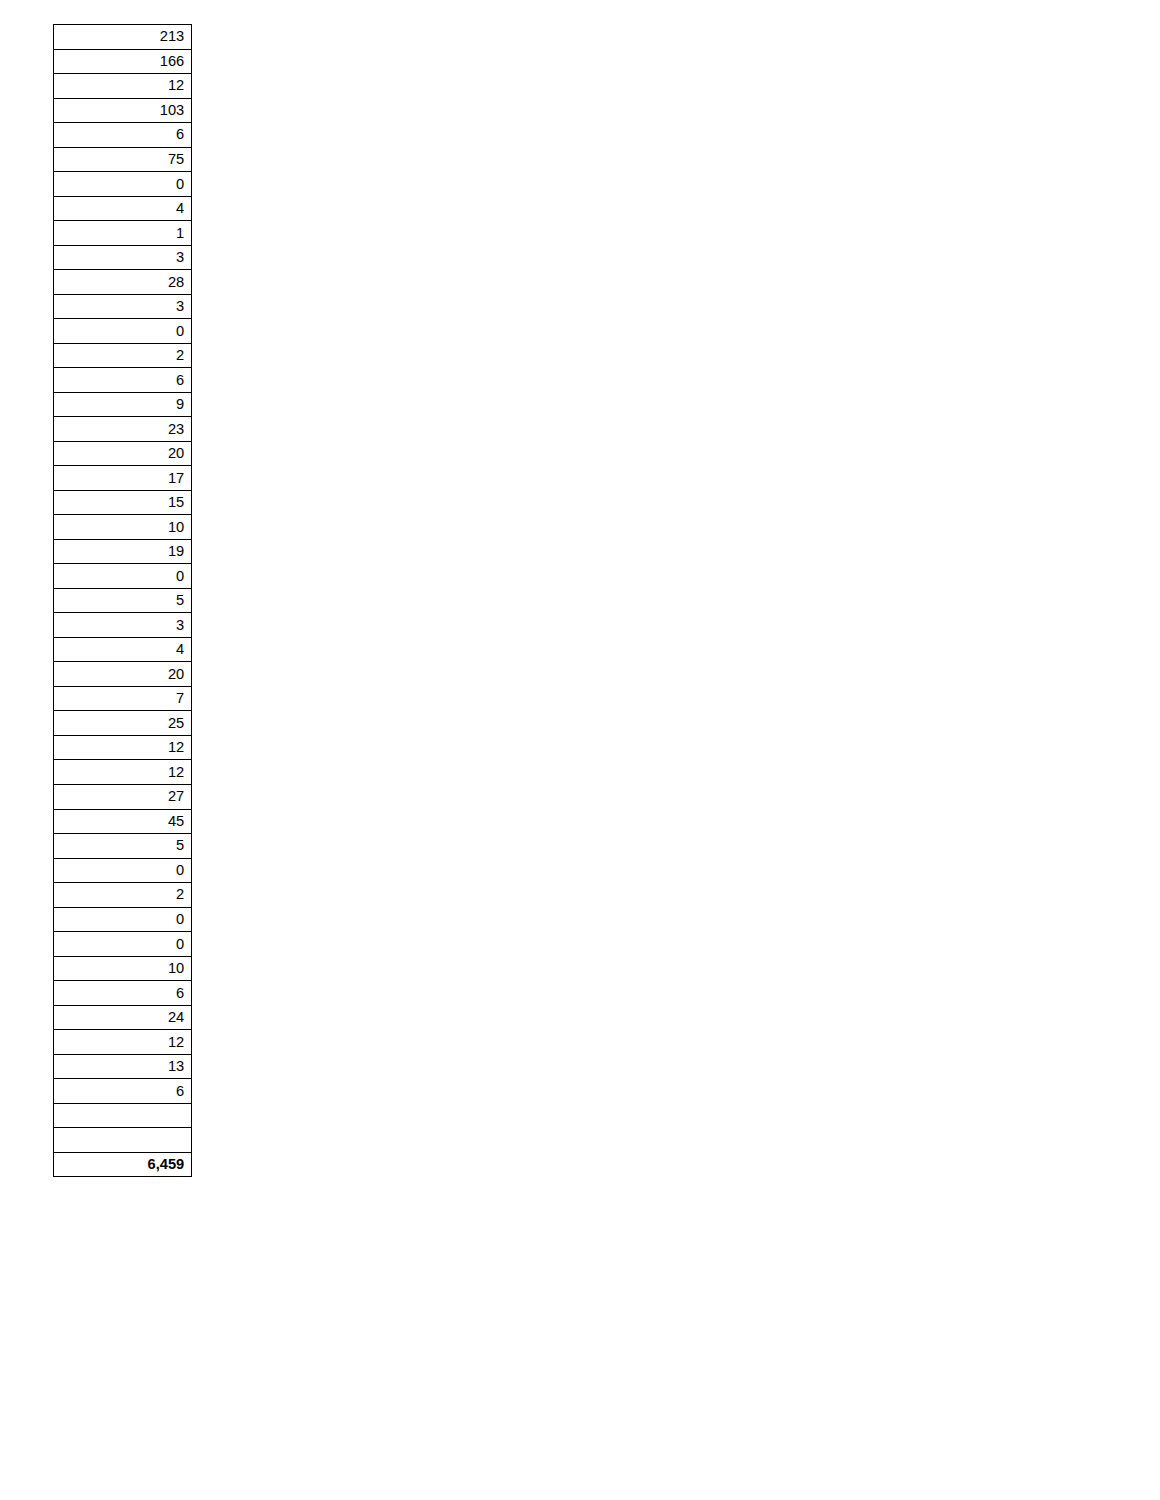| 213 |
| 166 |
| 12 |
| 103 |
| 6 |
| 75 |
| 0 |
| 4 |
| 1 |
| 3 |
| 28 |
| 3 |
| 0 |
| 2 |
| 6 |
| 9 |
| 23 |
| 20 |
| 17 |
| 15 |
| 10 |
| 19 |
| 0 |
| 5 |
| 3 |
| 4 |
| 20 |
| 7 |
| 25 |
| 12 |
| 12 |
| 27 |
| 45 |
| 5 |
| 0 |
| 2 |
| 0 |
| 0 |
| 10 |
| 6 |
| 24 |
| 12 |
| 13 |
| 6 |
| 6,459 |